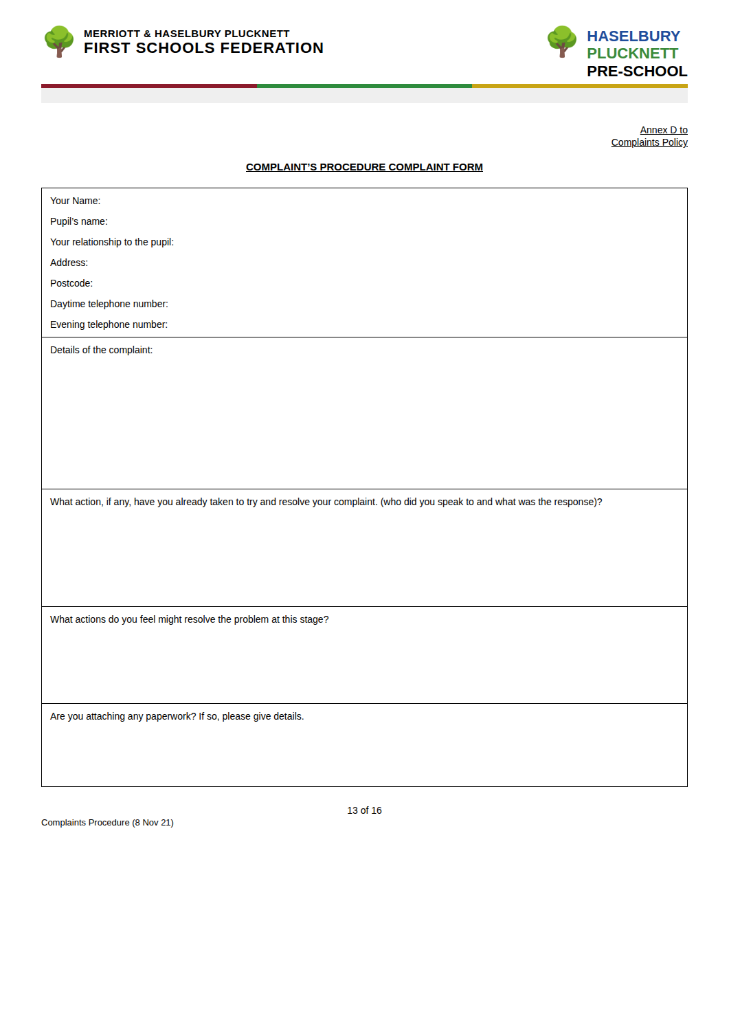🌳
MERRIOTT & HASELBURY PLUCKNETT
FIRST SCHOOLS FEDERATION
🌳
HASELBURY
PLUCKNETT
PRE-SCHOOL
Annex D to
Complaints Policy
COMPLAINT’S PROCEDURE COMPLAINT FORM
| Your Name: Pupil’s name: Your relationship to the pupil: Address: Postcode: Daytime telephone number: Evening telephone number: |
| Details of the complaint: |
| What action, if any, have you already taken to try and resolve your complaint. (who did you speak to and what was the response)? |
| What actions do you feel might resolve the problem at this stage? |
| Are you attaching any paperwork? If so, please give details. |
13 of 16
Complaints Procedure (8 Nov 21)